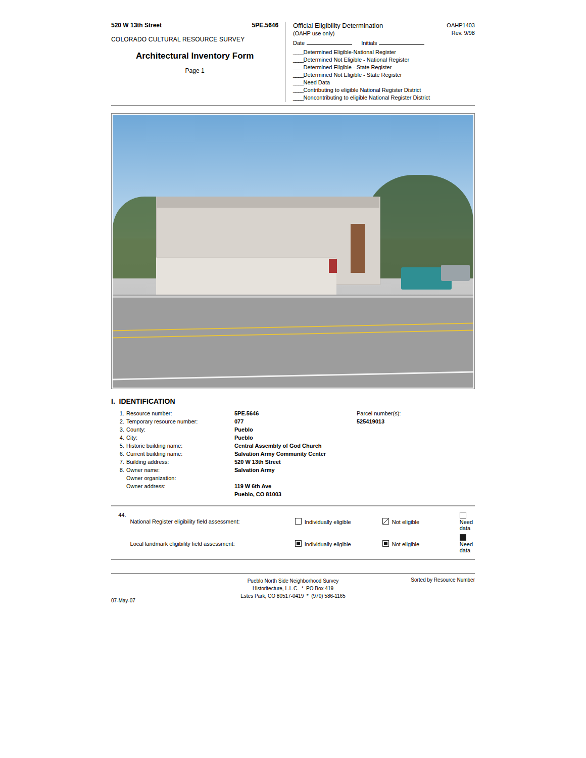520 W 13th Street 5PE.5646
COLORADO CULTURAL RESOURCE SURVEY
Architectural Inventory Form
Page 1
OAHP1403
Rev. 9/98
Official Eligibility Determination
(OAHP use only)
Date
Initials
____Determined Eligible-National Register
____Determined Not Eligible - National Register
____Determined Eligible - State Register
____Determined Not Eligible - State Register
____Need Data
____Contributing to eligible National Register District
____Noncontributing to eligible National Register District
I. IDENTIFICATION
| 1. | Resource number: | 5PE.5646 | Parcel number(s): |
| 2. | Temporary resource number: | 077 | 525419013 |
| 3. | County: | Pueblo | |
| 4. | City: | Pueblo | |
| 5. | Historic building name: | Central Assembly of God Church | |
| 6. | Current building name: | Salvation Army Community Center | |
| 7. | Building address: | 520 W 13th Street | |
| 8. | Owner name: | Salvation Army | |
| | Owner organization: | | |
| | Owner address: | 119 W 6th Ave | |
| | | Pueblo, CO 81003 | |
| 44. | National Register eligibility field assessment: | Individually eligible | Not eligible | Need data |
| | Local landmark eligibility field assessment: | Individually eligible | Not eligible | Need data |
Sorted by Resource Number
Pueblo North Side Neighborhood Survey
Historitecture, L.L.C. * PO Box 419
Estes Park, CO 80517-0419 * (970) 586-1165
07-May-07